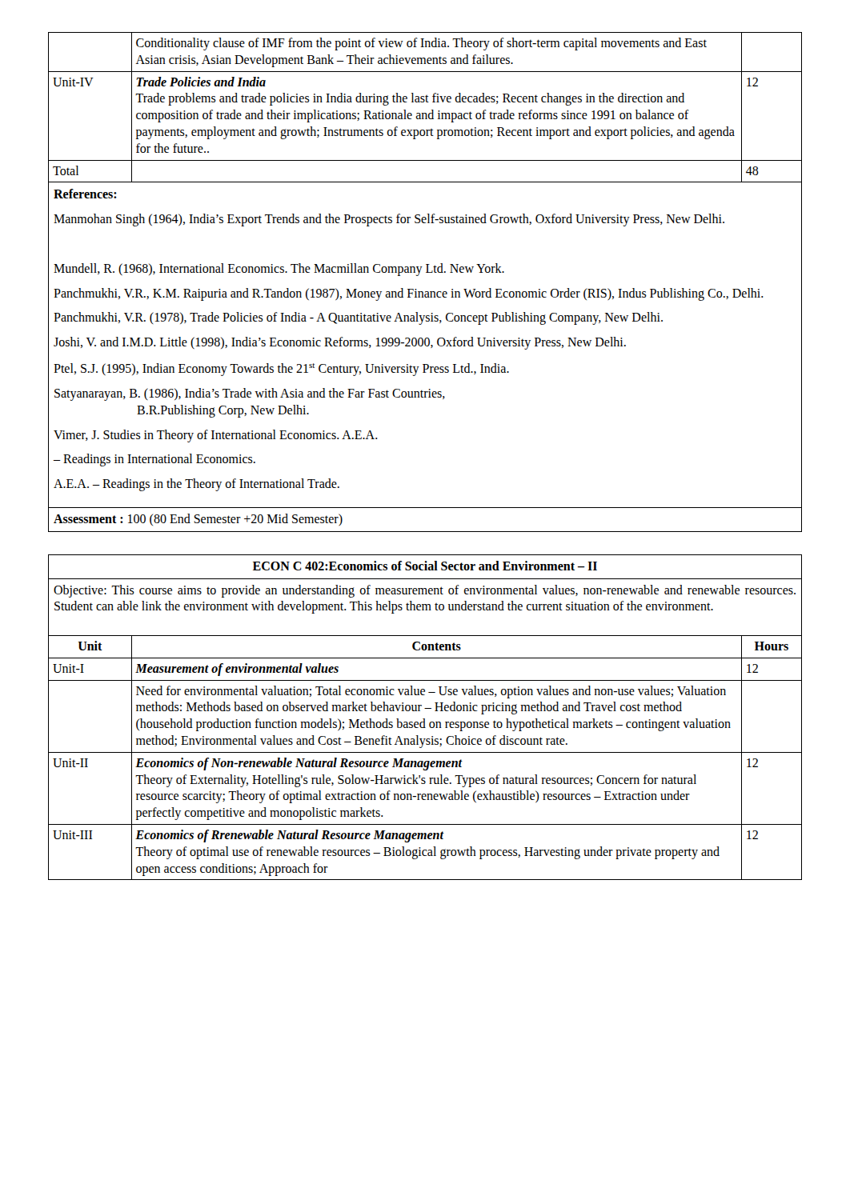| | Conditionality clause of IMF from the point of view of India. Theory of short-term capital movements and East Asian crisis, Asian Development Bank – Their achievements and failures. | |
| Unit-IV | Trade Policies and India Trade problems and trade policies in India during the last five decades; Recent changes in the direction and composition of trade and their implications; Rationale and impact of trade reforms since 1991 on balance of payments, employment and growth; Instruments of export promotion; Recent import and export policies, and agenda for the future.. | 12 |
| Total | | 48 |
References:
Manmohan Singh (1964), India’s Export Trends and the Prospects for Self-sustained Growth, Oxford University Press, New Delhi.
Mundell, R. (1968), International Economics. The Macmillan Company Ltd. New York.
Panchmukhi, V.R., K.M. Raipuria and R.Tandon (1987), Money and Finance in Word Economic Order (RIS), Indus Publishing Co., Delhi.
Panchmukhi, V.R. (1978), Trade Policies of India - A Quantitative Analysis, Concept Publishing Company, New Delhi.
Joshi, V. and I.M.D. Little (1998), India’s Economic Reforms, 1999-2000, Oxford University Press, New Delhi.
Ptel, S.J. (1995), Indian Economy Towards the 21st Century, University Press Ltd., India.
Satyanarayan, B. (1986), India’s Trade with Asia and the Far Fast Countries,
B.R.Publishing Corp, New Delhi.
Vimer, J. Studies in Theory of International Economics. A.E.A.
– Readings in International Economics.
A.E.A. – Readings in the Theory of International Trade.
Assessment : 100 (80 End Semester +20 Mid Semester)
ECON C 402:Economics of Social Sector and Environment – II
Objective: This course aims to provide an understanding of measurement of environmental values, non-renewable and renewable resources. Student can able link the environment with development. This helps them to understand the current situation of the environment.
| Unit | Contents | Hours |
| --- | --- | --- |
| Unit-I | Measurement of environmental values | 12 |
| | Need for environmental valuation; Total economic value – Use values, option values and non-use values; Valuation methods: Methods based on observed market behaviour – Hedonic pricing method and Travel cost method (household production function models); Methods based on response to hypothetical markets – contingent valuation method; Environmental values and Cost – Benefit Analysis; Choice of discount rate. | |
| Unit-II | Economics of Non-renewable Natural Resource Management Theory of Externality, Hotelling's rule, Solow-Harwick's rule. Types of natural resources; Concern for natural resource scarcity; Theory of optimal extraction of non-renewable (exhaustible) resources – Extraction under perfectly competitive and monopolistic markets. | 12 |
| Unit-III | Economics of Rrenewable Natural Resource Management Theory of optimal use of renewable resources – Biological growth process, Harvesting under private property and open access conditions; Approach for | 12 |